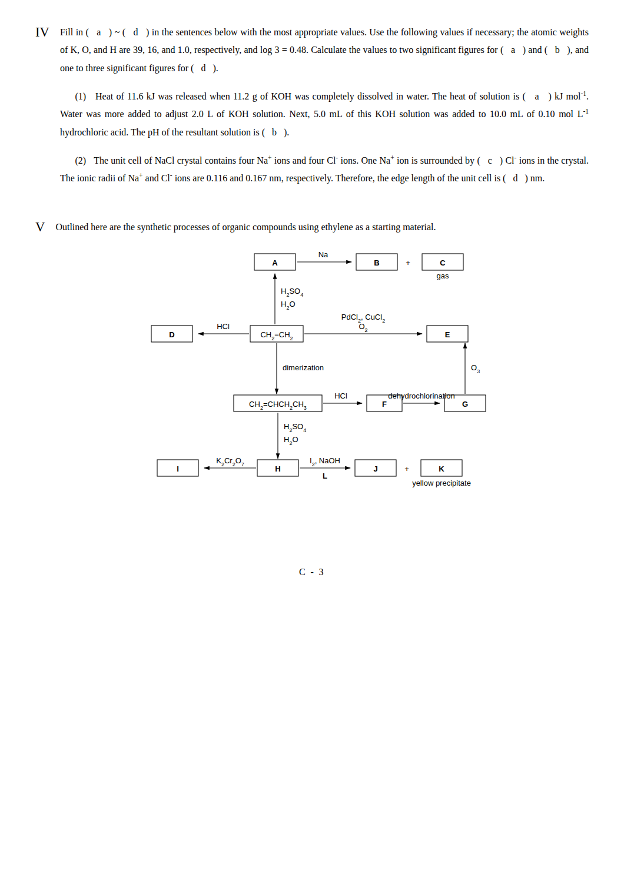IV
Fill in ( a ) ~ ( d ) in the sentences below with the most appropriate values. Use the following values if necessary; the atomic weights of K, O, and H are 39, 16, and 1.0, respectively, and log 3 = 0.48. Calculate the values to two significant figures for ( a ) and ( b ), and one to three significant figures for ( d ).
(1) Heat of 11.6 kJ was released when 11.2 g of KOH was completely dissolved in water. The heat of solution is ( a ) kJ mol-1. Water was more added to adjust 2.0 L of KOH solution. Next, 5.0 mL of this KOH solution was added to 10.0 mL of 0.10 mol L-1 hydrochloric acid. The pH of the resultant solution is ( b ).
(2) The unit cell of NaCl crystal contains four Na+ ions and four Cl- ions. One Na+ ion is surrounded by ( c ) Cl- ions in the crystal. The ionic radii of Na+ and Cl- ions are 0.116 and 0.167 nm, respectively. Therefore, the edge length of the unit cell is ( d ) nm.
V
Outlined here are the synthetic processes of organic compounds using ethylene as a starting material.
A Na B + C gas H2SO4 H2O CH2=CH2 HCl D PdCl2, CuCl2 O2 E dimerization CH2=CHCH2CH3 HCl F dehydrochlorination G O3 H2SO4 H2O H K2Cr2O7 I I2, NaOH L J + K yellow precipitate
C - 3